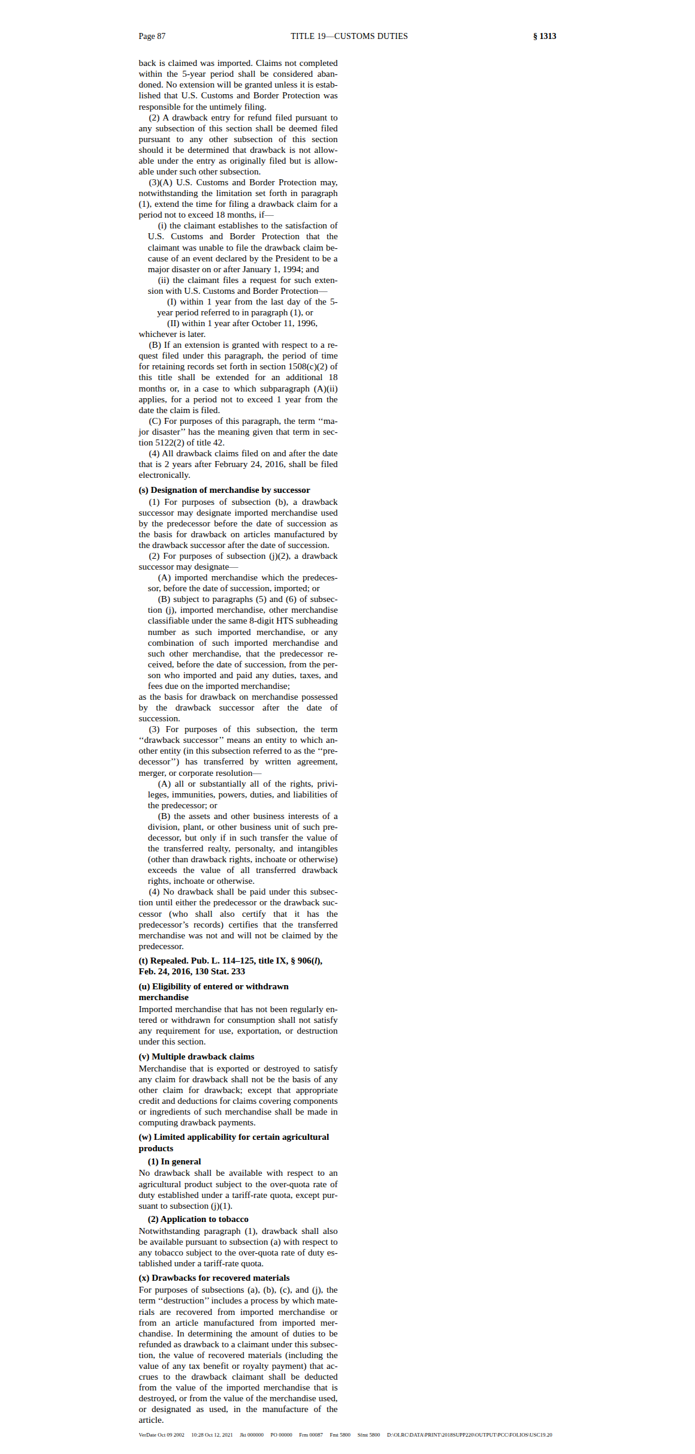Page 87
TITLE 19—CUSTOMS DUTIES
§ 1313
back is claimed was imported. Claims not completed within the 5-year period shall be considered abandoned. No extension will be granted unless it is established that U.S. Customs and Border Protection was responsible for the untimely filing.
(2) A drawback entry for refund filed pursuant to any subsection of this section shall be deemed filed pursuant to any other subsection of this section should it be determined that drawback is not allowable under the entry as originally filed but is allowable under such other subsection.
(3)(A) U.S. Customs and Border Protection may, notwithstanding the limitation set forth in paragraph (1), extend the time for filing a drawback claim for a period not to exceed 18 months, if—
(i) the claimant establishes to the satisfaction of U.S. Customs and Border Protection that the claimant was unable to file the drawback claim because of an event declared by the President to be a major disaster on or after January 1, 1994; and
(ii) the claimant files a request for such extension with U.S. Customs and Border Protection—
(I) within 1 year from the last day of the 5-year period referred to in paragraph (1), or
(II) within 1 year after October 11, 1996,
whichever is later.
(B) If an extension is granted with respect to a request filed under this paragraph, the period of time for retaining records set forth in section 1508(c)(2) of this title shall be extended for an additional 18 months or, in a case to which subparagraph (A)(ii) applies, for a period not to exceed 1 year from the date the claim is filed.
(C) For purposes of this paragraph, the term ‘‘major disaster’’ has the meaning given that term in section 5122(2) of title 42.
(4) All drawback claims filed on and after the date that is 2 years after February 24, 2016, shall be filed electronically.
(s) Designation of merchandise by successor
(1) For purposes of subsection (b), a drawback successor may designate imported merchandise used by the predecessor before the date of succession as the basis for drawback on articles manufactured by the drawback successor after the date of succession.
(2) For purposes of subsection (j)(2), a drawback successor may designate—
(A) imported merchandise which the predecessor, before the date of succession, imported; or
(B) subject to paragraphs (5) and (6) of subsection (j), imported merchandise, other merchandise classifiable under the same 8-digit HTS subheading number as such imported merchandise, or any combination of such imported merchandise and such other merchandise, that the predecessor received, before the date of succession, from the person who imported and paid any duties, taxes, and fees due on the imported merchandise;
as the basis for drawback on merchandise possessed by the drawback successor after the date of succession.
(3) For purposes of this subsection, the term ‘‘drawback successor’’ means an entity to which another entity (in this subsection referred to as the ‘‘predecessor’’) has transferred by written agreement, merger, or corporate resolution—
(A) all or substantially all of the rights, privileges, immunities, powers, duties, and liabilities of the predecessor; or
(B) the assets and other business interests of a division, plant, or other business unit of such predecessor, but only if in such transfer the value of the transferred realty, personalty, and intangibles (other than drawback rights, inchoate or otherwise) exceeds the value of all transferred drawback rights, inchoate or otherwise.
(4) No drawback shall be paid under this subsection until either the predecessor or the drawback successor (who shall also certify that it has the predecessor’s records) certifies that the transferred merchandise was not and will not be claimed by the predecessor.
(t) Repealed. Pub. L. 114–125, title IX, § 906(l), Feb. 24, 2016, 130 Stat. 233
(u) Eligibility of entered or withdrawn merchandise
Imported merchandise that has not been regularly entered or withdrawn for consumption shall not satisfy any requirement for use, exportation, or destruction under this section.
(v) Multiple drawback claims
Merchandise that is exported or destroyed to satisfy any claim for drawback shall not be the basis of any other claim for drawback; except that appropriate credit and deductions for claims covering components or ingredients of such merchandise shall be made in computing drawback payments.
(w) Limited applicability for certain agricultural products
(1) In general
No drawback shall be available with respect to an agricultural product subject to the over-quota rate of duty established under a tariff-rate quota, except pursuant to subsection (j)(1).
(2) Application to tobacco
Notwithstanding paragraph (1), drawback shall also be available pursuant to subsection (a) with respect to any tobacco subject to the over-quota rate of duty established under a tariff-rate quota.
(x) Drawbacks for recovered materials
For purposes of subsections (a), (b), (c), and (j), the term ‘‘destruction’’ includes a process by which materials are recovered from imported merchandise or from an article manufactured from imported merchandise. In determining the amount of duties to be refunded as drawback to a claimant under this subsection, the value of recovered materials (including the value of any tax benefit or royalty payment) that accrues to the drawback claimant shall be deducted from the value of the imported merchandise that is destroyed, or from the value of the merchandise used, or designated as used, in the manufacture of the article.
VerDate Oct 09 2002 10:28 Oct 12, 2021 Jkt 000000 PO 00000 Frm 00087 Fmt 5800 Sfmt 5800 D:\OLRC\DATA\PRINT\2018SUPP220\OUTPUT\PCC\FOLIOS\USC19.20 PROD